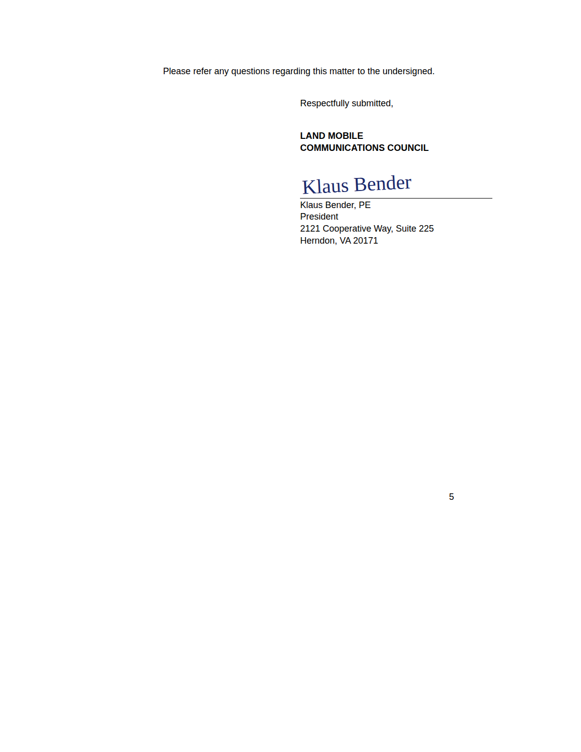Please refer any questions regarding this matter to the undersigned.
Respectfully submitted,
LAND MOBILE COMMUNICATIONS COUNCIL
Klaus Bender
Klaus Bender, PE
President
2121 Cooperative Way, Suite 225
Herndon, VA 20171
5